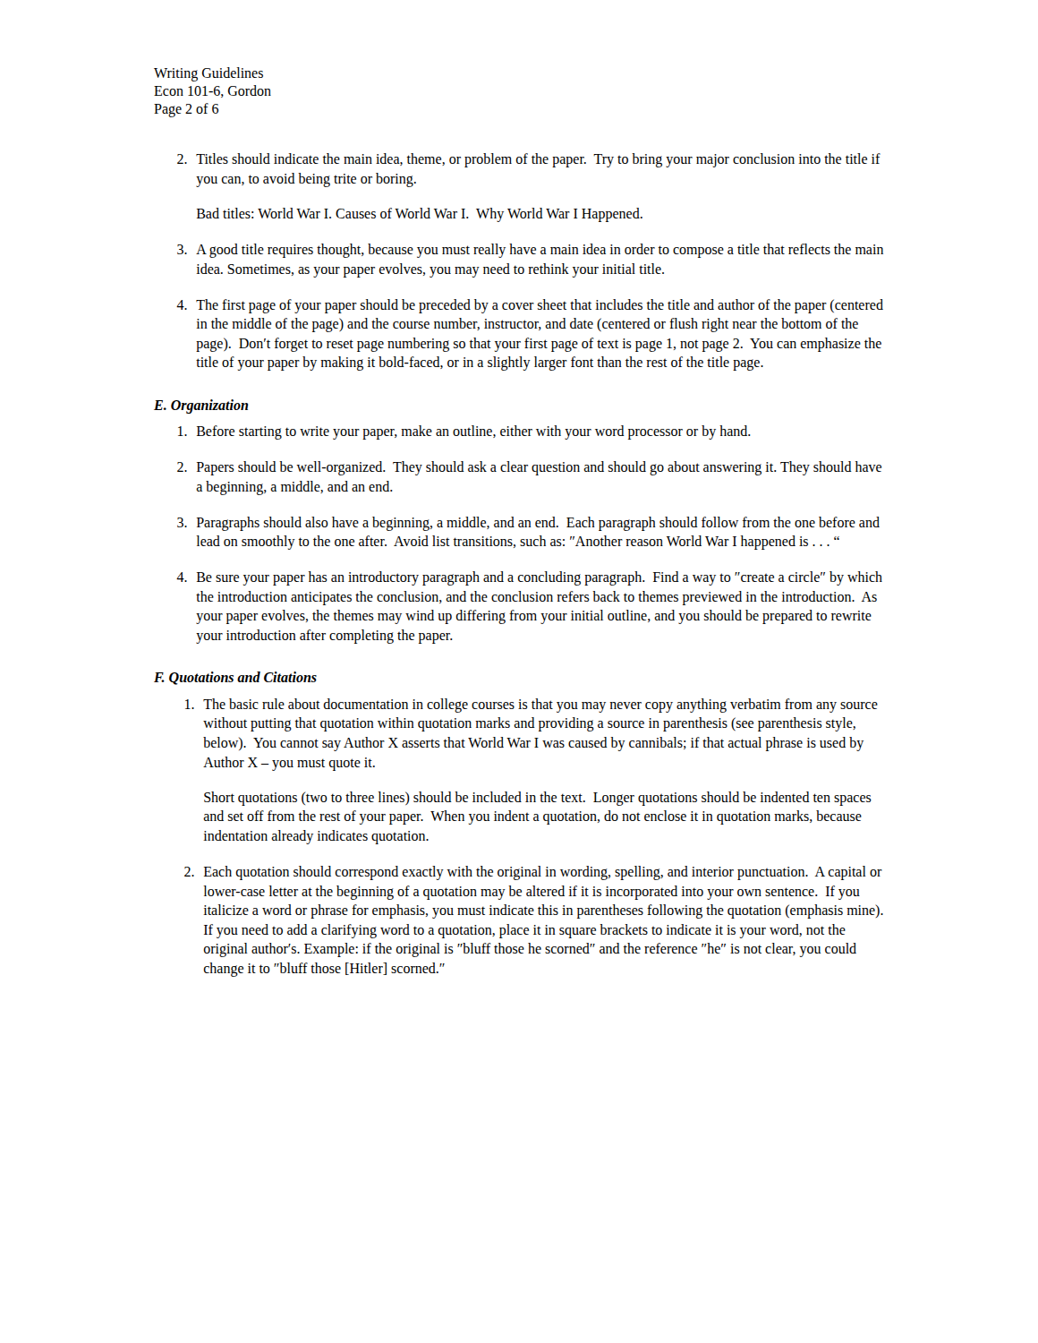Writing Guidelines
Econ 101-6, Gordon
Page 2 of 6
Titles should indicate the main idea, theme, or problem of the paper. Try to bring your major conclusion into the title if you can, to avoid being trite or boring.
Bad titles: World War I. Causes of World War I. Why World War I Happened.
A good title requires thought, because you must really have a main idea in order to compose a title that reflects the main idea. Sometimes, as your paper evolves, you may need to rethink your initial title.
The first page of your paper should be preceded by a cover sheet that includes the title and author of the paper (centered in the middle of the page) and the course number, instructor, and date (centered or flush right near the bottom of the page). Don′t forget to reset page numbering so that your first page of text is page 1, not page 2. You can emphasize the title of your paper by making it bold-faced, or in a slightly larger font than the rest of the title page.
E. Organization
Before starting to write your paper, make an outline, either with your word processor or by hand.
Papers should be well-organized. They should ask a clear question and should go about answering it. They should have a beginning, a middle, and an end.
Paragraphs should also have a beginning, a middle, and an end. Each paragraph should follow from the one before and lead on smoothly to the one after. Avoid list transitions, such as: ″Another reason World War I happened is . . . “
Be sure your paper has an introductory paragraph and a concluding paragraph. Find a way to ″create a circle″ by which the introduction anticipates the conclusion, and the conclusion refers back to themes previewed in the introduction. As your paper evolves, the themes may wind up differing from your initial outline, and you should be prepared to rewrite your introduction after completing the paper.
F. Quotations and Citations
The basic rule about documentation in college courses is that you may never copy anything verbatim from any source without putting that quotation within quotation marks and providing a source in parenthesis (see parenthesis style, below). You cannot say Author X asserts that World War I was caused by cannibals; if that actual phrase is used by Author X – you must quote it.
Short quotations (two to three lines) should be included in the text. Longer quotations should be indented ten spaces and set off from the rest of your paper. When you indent a quotation, do not enclose it in quotation marks, because indentation already indicates quotation.
Each quotation should correspond exactly with the original in wording, spelling, and interior punctuation. A capital or lower-case letter at the beginning of a quotation may be altered if it is incorporated into your own sentence. If you italicize a word or phrase for emphasis, you must indicate this in parentheses following the quotation (emphasis mine). If you need to add a clarifying word to a quotation, place it in square brackets to indicate it is your word, not the original author′s. Example: if the original is ″bluff those he scorned″ and the reference ″he″ is not clear, you could change it to ″bluff those [Hitler] scorned.″